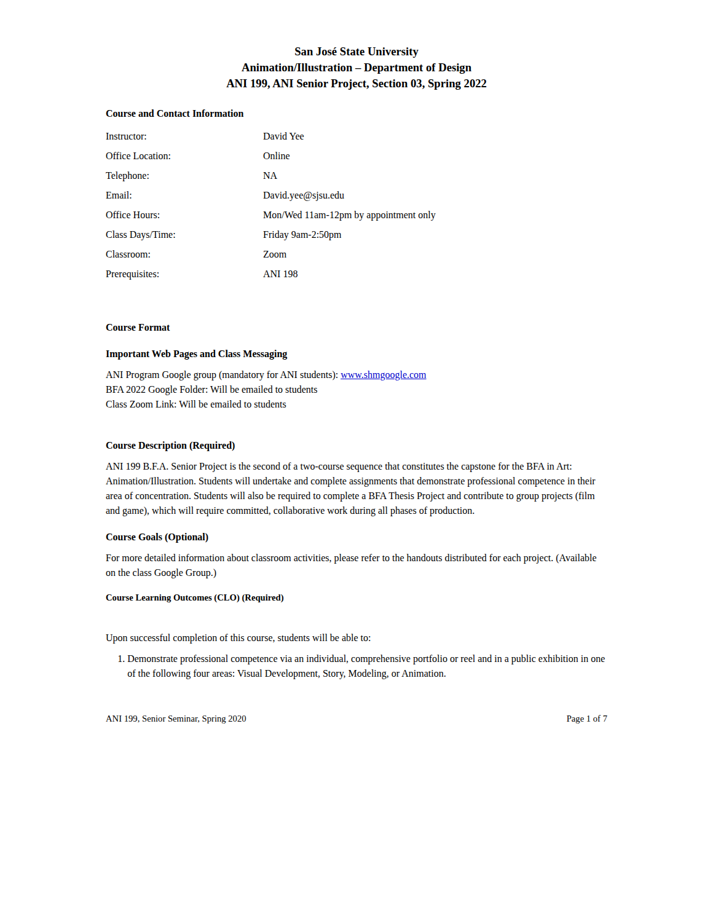San José State University
Animation/Illustration – Department of Design
ANI 199, ANI Senior Project, Section 03, Spring 2022
Course and Contact Information
| Instructor: | David Yee |
| Office Location: | Online |
| Telephone: | NA |
| Email: | David.yee@sjsu.edu |
| Office Hours: | Mon/Wed 11am-12pm by appointment only |
| Class Days/Time: | Friday 9am-2:50pm |
| Classroom: | Zoom |
| Prerequisites: | ANI 198 |
Course Format
Important Web Pages and Class Messaging
ANI Program Google group (mandatory for ANI students): www.shmgoogle.com
BFA 2022 Google Folder: Will be emailed to students
Class Zoom Link: Will be emailed to students
Course Description (Required)
ANI 199 B.F.A. Senior Project is the second of a two-course sequence that constitutes the capstone for the BFA in Art: Animation/Illustration. Students will undertake and complete assignments that demonstrate professional competence in their area of concentration. Students will also be required to complete a BFA Thesis Project and contribute to group projects (film and game), which will require committed, collaborative work during all phases of production.
Course Goals (Optional)
For more detailed information about classroom activities, please refer to the handouts distributed for each project. (Available on the class Google Group.)
Course Learning Outcomes (CLO) (Required)
Upon successful completion of this course, students will be able to:
Demonstrate professional competence via an individual, comprehensive portfolio or reel and in a public exhibition in one of the following four areas: Visual Development, Story, Modeling, or Animation.
ANI 199, Senior Seminar, Spring 2020 Page 1 of 7